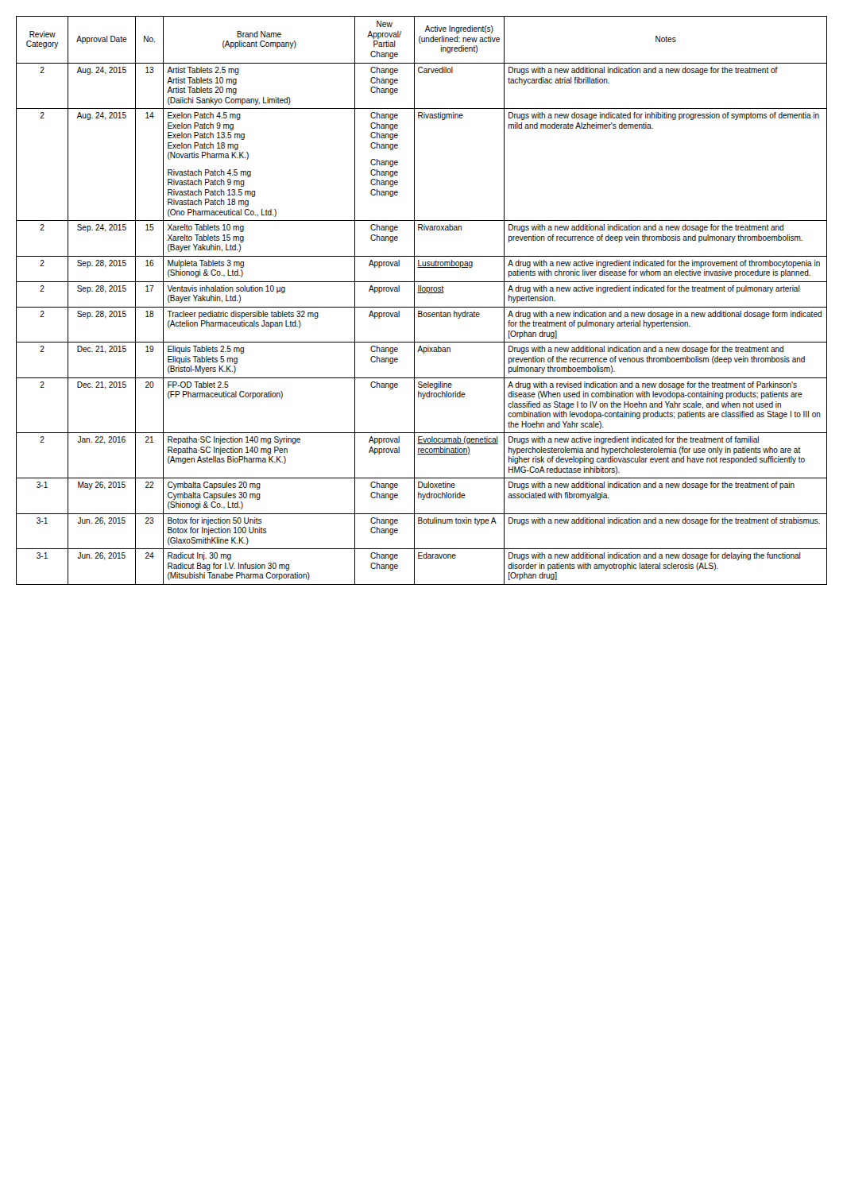| Review Category | Approval Date | No. | Brand Name (Applicant Company) | New Approval/ Partial Change | Active Ingredient(s) (underlined: new active ingredient) | Notes |
| --- | --- | --- | --- | --- | --- | --- |
| 2 | Aug. 24, 2015 | 13 | Artist Tablets 2.5 mg Artist Tablets 10 mg Artist Tablets 20 mg (Daiichi Sankyo Company, Limited) | Change Change Change | Carvedilol | Drugs with a new additional indication and a new dosage for the treatment of tachycardiac atrial fibrillation. |
| 2 | Aug. 24, 2015 | 14 | Exelon Patch 4.5 mg Exelon Patch 9 mg Exelon Patch 13.5 mg Exelon Patch 18 mg (Novartis Pharma K.K.) Rivastach Patch 4.5 mg Rivastach Patch 9 mg Rivastach Patch 13.5 mg Rivastach Patch 18 mg (Ono Pharmaceutical Co., Ltd.) | Change Change Change Change Change Change Change Change | Rivastigmine | Drugs with a new dosage indicated for inhibiting progression of symptoms of dementia in mild and moderate Alzheimer's dementia. |
| 2 | Sep. 24, 2015 | 15 | Xarelto Tablets 10 mg Xarelto Tablets 15 mg (Bayer Yakuhin, Ltd.) | Change Change | Rivaroxaban | Drugs with a new additional indication and a new dosage for the treatment and prevention of recurrence of deep vein thrombosis and pulmonary thromboembolism. |
| 2 | Sep. 28, 2015 | 16 | Mulpleta Tablets 3 mg (Shionogi & Co., Ltd.) | Approval | Lusutrombopag | A drug with a new active ingredient indicated for the improvement of thrombocytopenia in patients with chronic liver disease for whom an elective invasive procedure is planned. |
| 2 | Sep. 28, 2015 | 17 | Ventavis inhalation solution 10 µg (Bayer Yakuhin, Ltd.) | Approval | Iloprost | A drug with a new active ingredient indicated for the treatment of pulmonary arterial hypertension. |
| 2 | Sep. 28, 2015 | 18 | Tracleer pediatric dispersible tablets 32 mg (Actelion Pharmaceuticals Japan Ltd.) | Approval | Bosentan hydrate | A drug with a new indication and a new dosage in a new additional dosage form indicated for the treatment of pulmonary arterial hypertension. [Orphan drug] |
| 2 | Dec. 21, 2015 | 19 | Eliquis Tablets 2.5 mg Eliquis Tablets 5 mg (Bristol-Myers K.K.) | Change Change | Apixaban | Drugs with a new additional indication and a new dosage for the treatment and prevention of the recurrence of venous thromboembolism (deep vein thrombosis and pulmonary thromboembolism). |
| 2 | Dec. 21, 2015 | 20 | FP-OD Tablet 2.5 (FP Pharmaceutical Corporation) | Change | Selegiline hydrochloride | A drug with a revised indication and a new dosage for the treatment of Parkinson's disease (When used in combination with levodopa-containing products; patients are classified as Stage I to IV on the Hoehn and Yahr scale, and when not used in combination with levodopa-containing products; patients are classified as Stage I to III on the Hoehn and Yahr scale). |
| 2 | Jan. 22, 2016 | 21 | Repatha·SC Injection 140 mg Syringe Repatha·SC Injection 140 mg Pen (Amgen Astellas BioPharma K.K.) | Approval Approval | Evolocumab (genetical recombination) | Drugs with a new active ingredient indicated for the treatment of familial hypercholesterolemia and hypercholesterolemia (for use only in patients who are at higher risk of developing cardiovascular event and have not responded sufficiently to HMG-CoA reductase inhibitors). |
| 3-1 | May 26, 2015 | 22 | Cymbalta Capsules 20 mg Cymbalta Capsules 30 mg (Shionogi & Co., Ltd.) | Change Change | Duloxetine hydrochloride | Drugs with a new additional indication and a new dosage for the treatment of pain associated with fibromyalgia. |
| 3-1 | Jun. 26, 2015 | 23 | Botox for injection 50 Units Botox for Injection 100 Units (GlaxoSmithKline K.K.) | Change Change | Botulinum toxin type A | Drugs with a new additional indication and a new dosage for the treatment of strabismus. |
| 3-1 | Jun. 26, 2015 | 24 | Radicut Inj. 30 mg Radicut Bag for I.V. Infusion 30 mg (Mitsubishi Tanabe Pharma Corporation) | Change Change | Edaravone | Drugs with a new additional indication and a new dosage for delaying the functional disorder in patients with amyotrophic lateral sclerosis (ALS). [Orphan drug] |